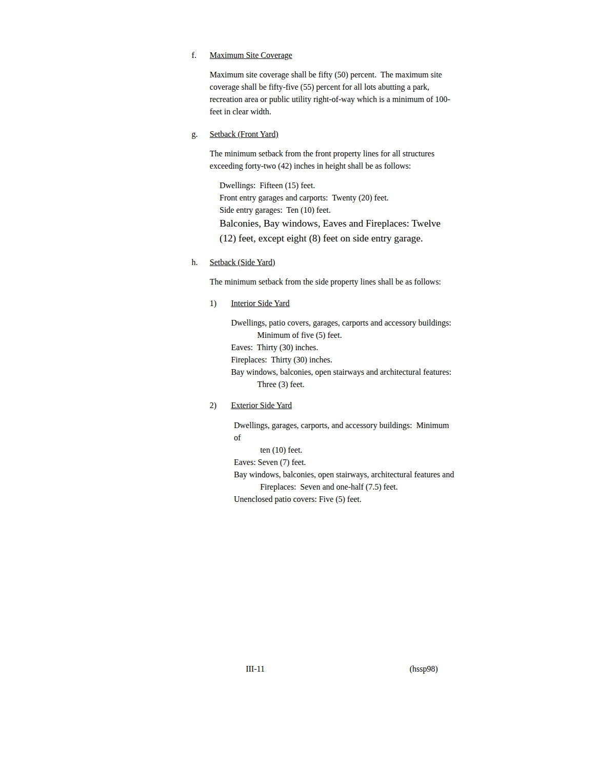f. Maximum Site Coverage
Maximum site coverage shall be fifty (50) percent. The maximum site coverage shall be fifty-five (55) percent for all lots abutting a park, recreation area or public utility right-of-way which is a minimum of 100-feet in clear width.
g. Setback (Front Yard)
The minimum setback from the front property lines for all structures exceeding forty-two (42) inches in height shall be as follows:
Dwellings: Fifteen (15) feet.
Front entry garages and carports: Twenty (20) feet.
Side entry garages: Ten (10) feet.
Balconies, Bay windows, Eaves and Fireplaces: Twelve (12) feet, except eight (8) feet on side entry garage.
h. Setback (Side Yard)
The minimum setback from the side property lines shall be as follows:
1) Interior Side Yard
Dwellings, patio covers, garages, carports and accessory buildings:
Minimum of five (5) feet.
Eaves: Thirty (30) inches.
Fireplaces: Thirty (30) inches.
Bay windows, balconies, open stairways and architectural features:
Three (3) feet.
2) Exterior Side Yard
Dwellings, garages, carports, and accessory buildings: Minimum of
ten (10) feet.
Eaves: Seven (7) feet.
Bay windows, balconies, open stairways, architectural features and
Fireplaces: Seven and one-half (7.5) feet.
Unenclosed patio covers: Five (5) feet.
III-11 (hssp98)